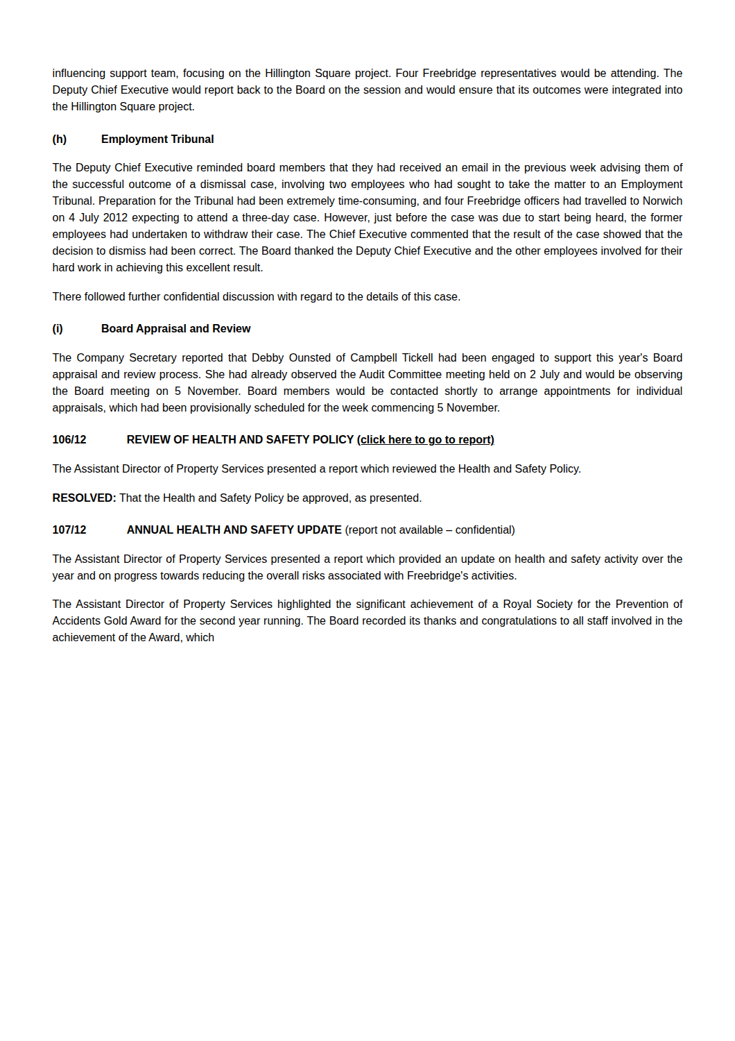influencing support team, focusing on the Hillington Square project. Four Freebridge representatives would be attending. The Deputy Chief Executive would report back to the Board on the session and would ensure that its outcomes were integrated into the Hillington Square project.
(h) Employment Tribunal
The Deputy Chief Executive reminded board members that they had received an email in the previous week advising them of the successful outcome of a dismissal case, involving two employees who had sought to take the matter to an Employment Tribunal. Preparation for the Tribunal had been extremely time-consuming, and four Freebridge officers had travelled to Norwich on 4 July 2012 expecting to attend a three-day case. However, just before the case was due to start being heard, the former employees had undertaken to withdraw their case. The Chief Executive commented that the result of the case showed that the decision to dismiss had been correct. The Board thanked the Deputy Chief Executive and the other employees involved for their hard work in achieving this excellent result.
There followed further confidential discussion with regard to the details of this case.
(i) Board Appraisal and Review
The Company Secretary reported that Debby Ounsted of Campbell Tickell had been engaged to support this year's Board appraisal and review process. She had already observed the Audit Committee meeting held on 2 July and would be observing the Board meeting on 5 November. Board members would be contacted shortly to arrange appointments for individual appraisals, which had been provisionally scheduled for the week commencing 5 November.
106/12 REVIEW OF HEALTH AND SAFETY POLICY (click here to go to report)
The Assistant Director of Property Services presented a report which reviewed the Health and Safety Policy.
RESOLVED: That the Health and Safety Policy be approved, as presented.
107/12 ANNUAL HEALTH AND SAFETY UPDATE (report not available – confidential)
The Assistant Director of Property Services presented a report which provided an update on health and safety activity over the year and on progress towards reducing the overall risks associated with Freebridge's activities.
The Assistant Director of Property Services highlighted the significant achievement of a Royal Society for the Prevention of Accidents Gold Award for the second year running. The Board recorded its thanks and congratulations to all staff involved in the achievement of the Award, which